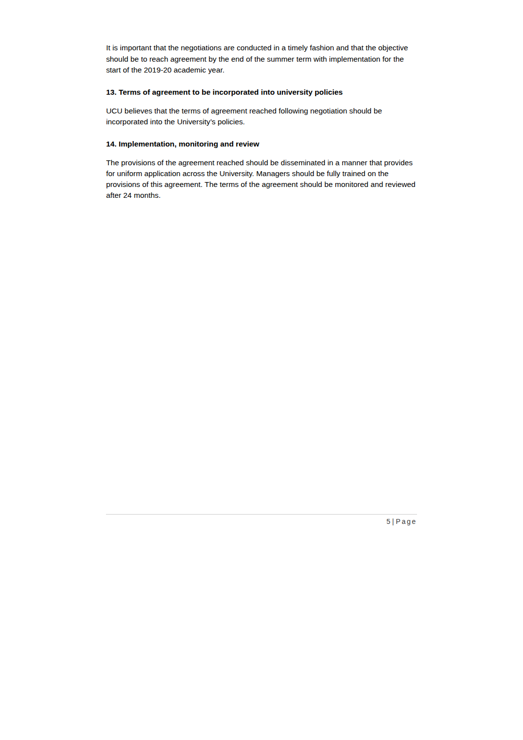It is important that the negotiations are conducted in a timely fashion and that the objective should be to reach agreement by the end of the summer term with implementation for the start of the 2019-20 academic year.
13. Terms of agreement to be incorporated into university policies
UCU believes that the terms of agreement reached following negotiation should be incorporated into the University’s policies.
14. Implementation, monitoring and review
The provisions of the agreement reached should be disseminated in a manner that provides for uniform application across the University. Managers should be fully trained on the provisions of this agreement. The terms of the agreement should be monitored and reviewed after 24 months.
5 | Page